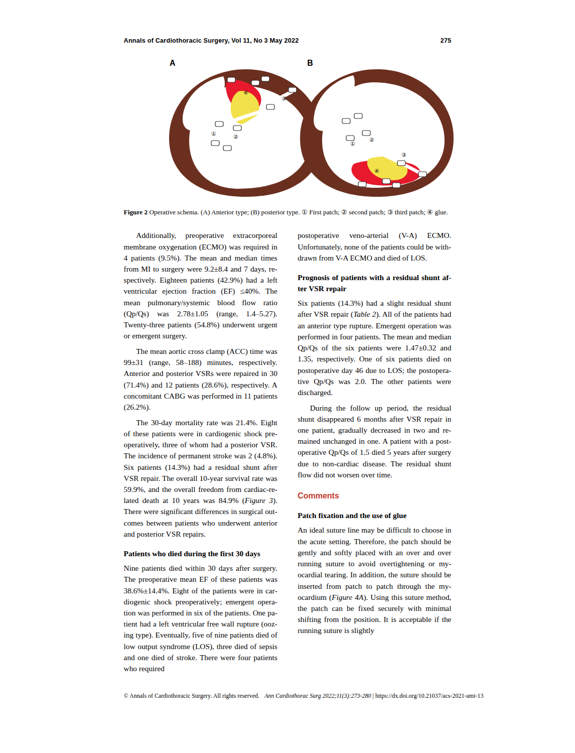Annals of Cardiothoracic Surgery, Vol 11, No 3 May 2022
275
A
B
① ② ③ ④ ① ② ③ ④
Figure 2 Operative schema. (A) Anterior type; (B) posterior type. ① First patch; ② second patch; ③ third patch; ④ glue.
Additionally, preoperative extracorporeal membrane oxygenation (ECMO) was required in 4 patients (9.5%). The mean and median times from MI to surgery were 9.2±8.4 and 7 days, respectively. Eighteen patients (42.9%) had a left ventricular ejection fraction (EF) ≤40%. The mean pulmonary/systemic blood flow ratio (Qp/Qs) was 2.78±1.05 (range, 1.4–5.27). Twenty-three patients (54.8%) underwent urgent or emergent surgery.
The mean aortic cross clamp (ACC) time was 99±31 (range, 58–188) minutes, respectively. Anterior and posterior VSRs were repaired in 30 (71.4%) and 12 patients (28.6%), respectively. A concomitant CABG was performed in 11 patients (26.2%).
The 30-day mortality rate was 21.4%. Eight of these patients were in cardiogenic shock preoperatively, three of whom had a posterior VSR. The incidence of permanent stroke was 2 (4.8%). Six patients (14.3%) had a residual shunt after VSR repair. The overall 10-year survival rate was 59.9%, and the overall freedom from cardiac-related death at 10 years was 84.9% (Figure 3). There were significant differences in surgical outcomes between patients who underwent anterior and posterior VSR repairs.
Patients who died during the first 30 days
Nine patients died within 30 days after surgery. The preoperative mean EF of these patients was 38.6%±14.4%. Eight of the patients were in cardiogenic shock preoperatively; emergent operation was performed in six of the patients. One patient had a left ventricular free wall rupture (oozing type). Eventually, five of nine patients died of low output syndrome (LOS), three died of sepsis and one died of stroke. There were four patients who required
postoperative veno-arterial (V-A) ECMO. Unfortunately, none of the patients could be withdrawn from V-A ECMO and died of LOS.
Prognosis of patients with a residual shunt after VSR repair
Six patients (14.3%) had a slight residual shunt after VSR repair (Table 2). All of the patients had an anterior type rupture. Emergent operation was performed in four patients. The mean and median Qp/Qs of the six patients were 1.47±0.32 and 1.35, respectively. One of six patients died on postoperative day 46 due to LOS; the postoperative Qp/Qs was 2.0. The other patients were discharged.
During the follow up period, the residual shunt disappeared 6 months after VSR repair in one patient, gradually decreased in two and remained unchanged in one. A patient with a postoperative Qp/Qs of 1.5 died 5 years after surgery due to non-cardiac disease. The residual shunt flow did not worsen over time.
Comments
Patch fixation and the use of glue
An ideal suture line may be difficult to choose in the acute setting. Therefore, the patch should be gently and softly placed with an over and over running suture to avoid overtightening or myocardial tearing. In addition, the suture should be inserted from patch to patch through the myocardium (Figure 4A). Using this suture method, the patch can be fixed securely with minimal shifting from the position. It is acceptable if the running suture is slightly
© Annals of Cardiothoracic Surgery. All rights reserved.
Ann Cardiothorac Surg 2022;11(3):273-280 | https://dx.doi.org/10.21037/acs-2021-ami-13